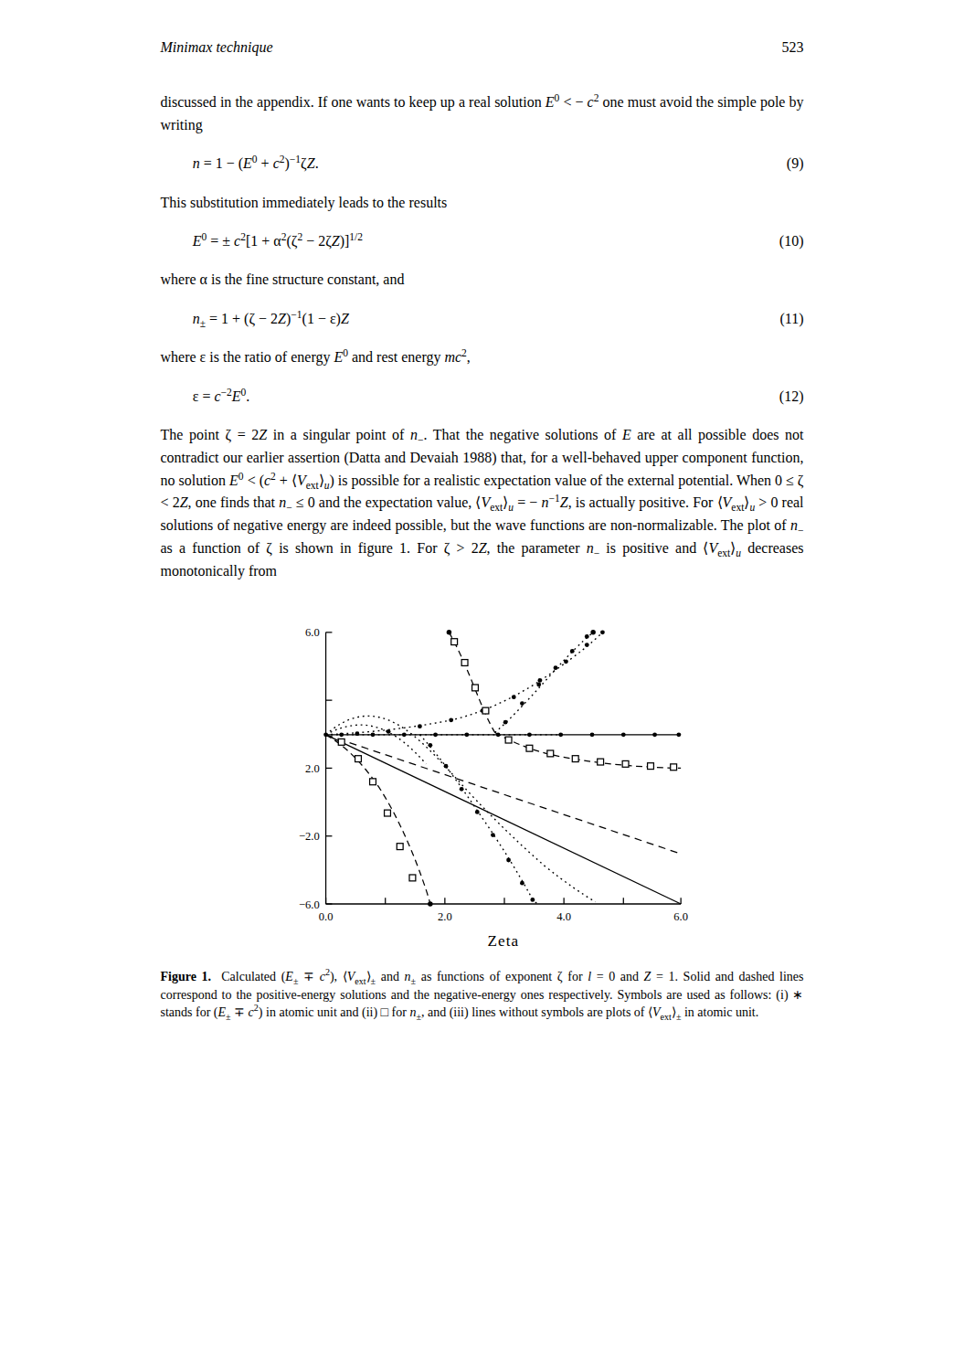Minimax technique 523
discussed in the appendix. If one wants to keep up a real solution E0 < − c2 one must avoid the simple pole by writing
n = 1 − (E0 + c2)−1ζZ.
(9)
This substitution immediately leads to the results
E0 = ± c2[1 + α2(ζ2 − 2ζZ)]1/2
(10)
where α is the fine structure constant, and
n± = 1 + (ζ − 2Z)−1(1 − ε)Z
(11)
where ε is the ratio of energy E0 and rest energy mc2,
ε = c−2E0.
(12)
The point ζ = 2Z in a singular point of n−. That the negative solutions of E are at all possible does not contradict our earlier assertion (Datta and Devaiah 1988) that, for a well-behaved upper component function, no solution E0 < (c2 + ⟨Vext⟩u) is possible for a realistic expectation value of the external potential. When 0 ≤ ζ < 2Z, one finds that n− ≤ 0 and the expectation value, ⟨Vext⟩u = − n−1Z, is actually positive. For ⟨Vext⟩u > 0 real solutions of negative energy are indeed possible, but the wave functions are non-normalizable. The plot of n− as a function of ζ is shown in figure 1. For ζ > 2Z, the parameter n− is positive and ⟨Vext⟩u decreases monotonically from
6.0 2.0 −2.0 −6.0 0.0 2.0 4.0 6.0 Zeta
Figure 1. Calculated (E± ∓ c2), ⟨Vext⟩± and n± as functions of exponent ζ for l = 0 and Z = 1. Solid and dashed lines correspond to the positive-energy solutions and the negative-energy ones respectively. Symbols are used as follows: (i) ∗ stands for (E± ∓ c2) in atomic unit and (ii) □ for n±, and (iii) lines without symbols are plots of ⟨Vext⟩± in atomic unit.